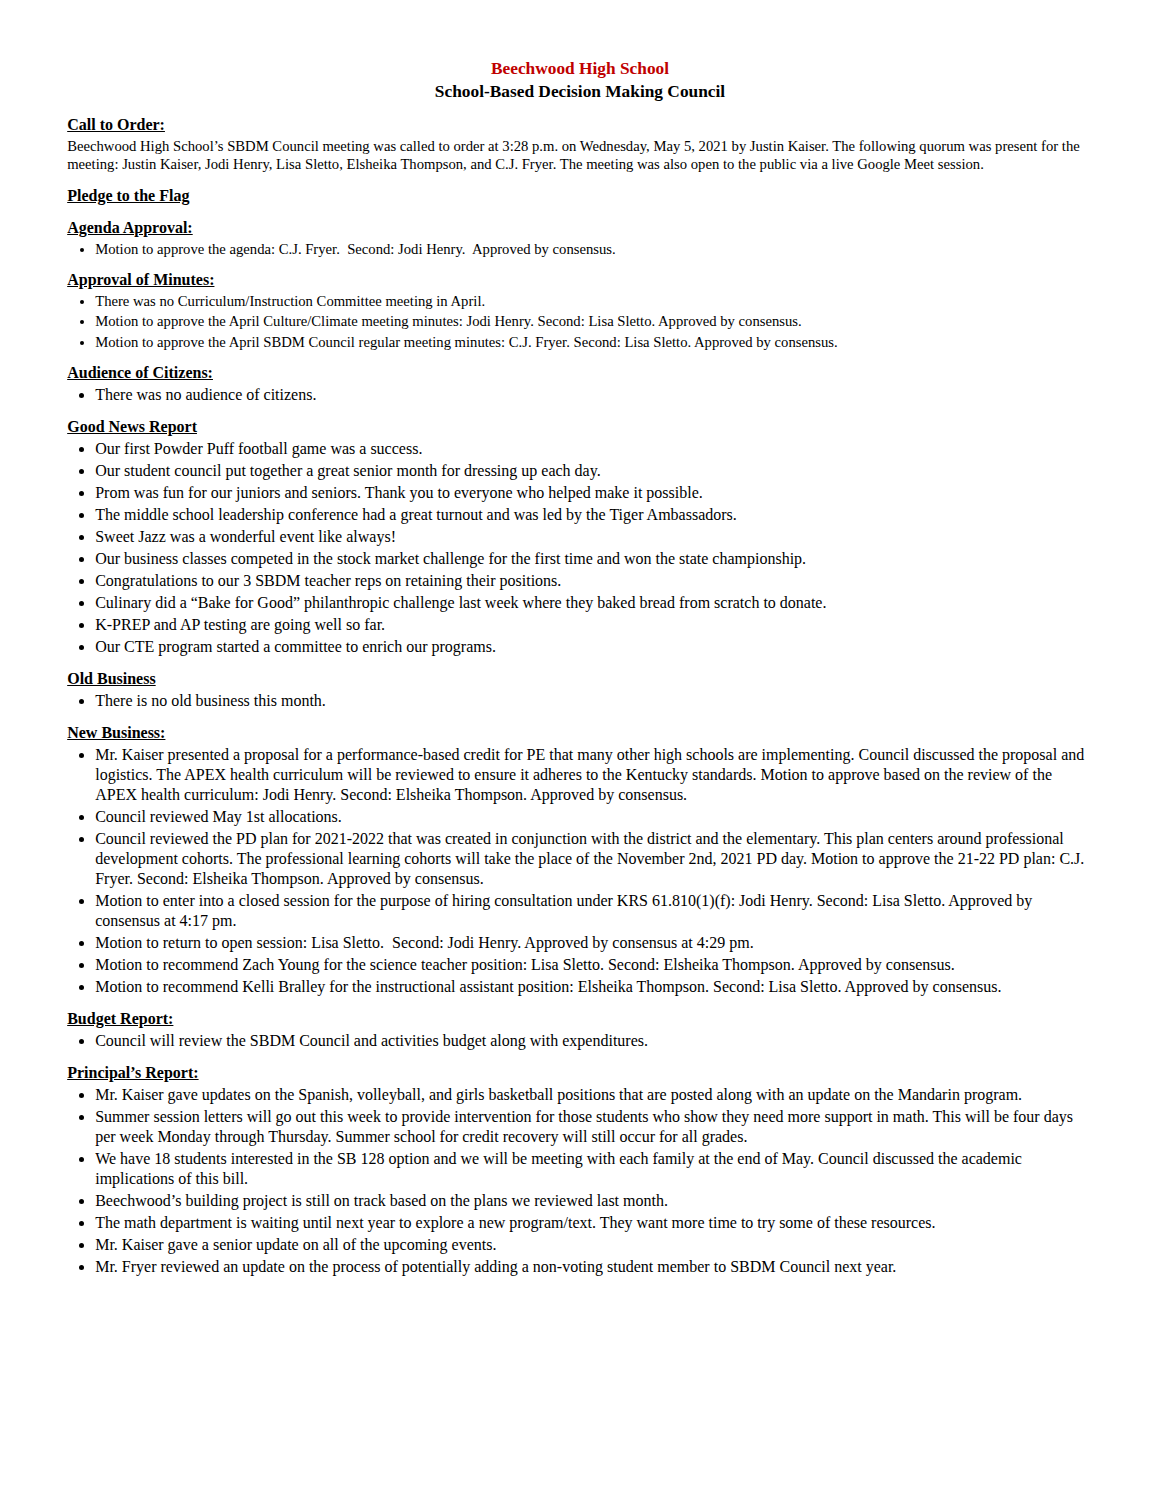Beechwood High School
School-Based Decision Making Council
Call to Order:
Beechwood High School’s SBDM Council meeting was called to order at 3:28 p.m. on Wednesday, May 5, 2021 by Justin Kaiser. The following quorum was present for the meeting: Justin Kaiser, Jodi Henry, Lisa Sletto, Elsheika Thompson, and C.J. Fryer. The meeting was also open to the public via a live Google Meet session.
Pledge to the Flag
Agenda Approval:
Motion to approve the agenda: C.J. Fryer. Second: Jodi Henry. Approved by consensus.
Approval of Minutes:
There was no Curriculum/Instruction Committee meeting in April.
Motion to approve the April Culture/Climate meeting minutes: Jodi Henry. Second: Lisa Sletto. Approved by consensus.
Motion to approve the April SBDM Council regular meeting minutes: C.J. Fryer. Second: Lisa Sletto. Approved by consensus.
Audience of Citizens:
There was no audience of citizens.
Good News Report
Our first Powder Puff football game was a success.
Our student council put together a great senior month for dressing up each day.
Prom was fun for our juniors and seniors. Thank you to everyone who helped make it possible.
The middle school leadership conference had a great turnout and was led by the Tiger Ambassadors.
Sweet Jazz was a wonderful event like always!
Our business classes competed in the stock market challenge for the first time and won the state championship.
Congratulations to our 3 SBDM teacher reps on retaining their positions.
Culinary did a “Bake for Good” philanthropic challenge last week where they baked bread from scratch to donate.
K-PREP and AP testing are going well so far.
Our CTE program started a committee to enrich our programs.
Old Business
There is no old business this month.
New Business:
Mr. Kaiser presented a proposal for a performance-based credit for PE that many other high schools are implementing. Council discussed the proposal and logistics. The APEX health curriculum will be reviewed to ensure it adheres to the Kentucky standards. Motion to approve based on the review of the APEX health curriculum: Jodi Henry. Second: Elsheika Thompson. Approved by consensus.
Council reviewed May 1st allocations.
Council reviewed the PD plan for 2021-2022 that was created in conjunction with the district and the elementary. This plan centers around professional development cohorts. The professional learning cohorts will take the place of the November 2nd, 2021 PD day. Motion to approve the 21-22 PD plan: C.J. Fryer. Second: Elsheika Thompson. Approved by consensus.
Motion to enter into a closed session for the purpose of hiring consultation under KRS 61.810(1)(f): Jodi Henry. Second: Lisa Sletto. Approved by consensus at 4:17 pm.
Motion to return to open session: Lisa Sletto. Second: Jodi Henry. Approved by consensus at 4:29 pm.
Motion to recommend Zach Young for the science teacher position: Lisa Sletto. Second: Elsheika Thompson. Approved by consensus.
Motion to recommend Kelli Bralley for the instructional assistant position: Elsheika Thompson. Second: Lisa Sletto. Approved by consensus.
Budget Report:
Council will review the SBDM Council and activities budget along with expenditures.
Principal’s Report:
Mr. Kaiser gave updates on the Spanish, volleyball, and girls basketball positions that are posted along with an update on the Mandarin program.
Summer session letters will go out this week to provide intervention for those students who show they need more support in math. This will be four days per week Monday through Thursday. Summer school for credit recovery will still occur for all grades.
We have 18 students interested in the SB 128 option and we will be meeting with each family at the end of May. Council discussed the academic implications of this bill.
Beechwood’s building project is still on track based on the plans we reviewed last month.
The math department is waiting until next year to explore a new program/text. They want more time to try some of these resources.
Mr. Kaiser gave a senior update on all of the upcoming events.
Mr. Fryer reviewed an update on the process of potentially adding a non-voting student member to SBDM Council next year.